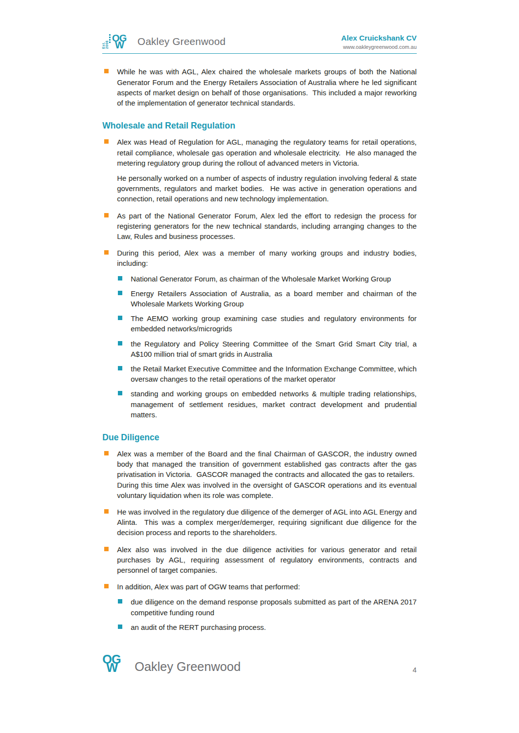Est. 2008
OG W
Oakley Greenwood
Alex Cruickshank CV
www.oakleygreenwood.com.au
While he was with AGL, Alex chaired the wholesale markets groups of both the National Generator Forum and the Energy Retailers Association of Australia where he led significant aspects of market design on behalf of those organisations. This included a major reworking of the implementation of generator technical standards.
Wholesale and Retail Regulation
Alex was Head of Regulation for AGL, managing the regulatory teams for retail operations, retail compliance, wholesale gas operation and wholesale electricity. He also managed the metering regulatory group during the rollout of advanced meters in Victoria.
He personally worked on a number of aspects of industry regulation involving federal & state governments, regulators and market bodies. He was active in generation operations and connection, retail operations and new technology implementation.
As part of the National Generator Forum, Alex led the effort to redesign the process for registering generators for the new technical standards, including arranging changes to the Law, Rules and business processes.
During this period, Alex was a member of many working groups and industry bodies, including:
National Generator Forum, as chairman of the Wholesale Market Working Group
Energy Retailers Association of Australia, as a board member and chairman of the Wholesale Markets Working Group
The AEMO working group examining case studies and regulatory environments for embedded networks/microgrids
the Regulatory and Policy Steering Committee of the Smart Grid Smart City trial, a A$100 million trial of smart grids in Australia
the Retail Market Executive Committee and the Information Exchange Committee, which oversaw changes to the retail operations of the market operator
standing and working groups on embedded networks & multiple trading relationships, management of settlement residues, market contract development and prudential matters.
Due Diligence
Alex was a member of the Board and the final Chairman of GASCOR, the industry owned body that managed the transition of government established gas contracts after the gas privatisation in Victoria. GASCOR managed the contracts and allocated the gas to retailers. During this time Alex was involved in the oversight of GASCOR operations and its eventual voluntary liquidation when its role was complete.
He was involved in the regulatory due diligence of the demerger of AGL into AGL Energy and Alinta. This was a complex merger/demerger, requiring significant due diligence for the decision process and reports to the shareholders.
Alex also was involved in the due diligence activities for various generator and retail purchases by AGL, requiring assessment of regulatory environments, contracts and personnel of target companies.
In addition, Alex was part of OGW teams that performed:
due diligence on the demand response proposals submitted as part of the ARENA 2017 competitive funding round
an audit of the RERT purchasing process.
OG W
Oakley Greenwood
4